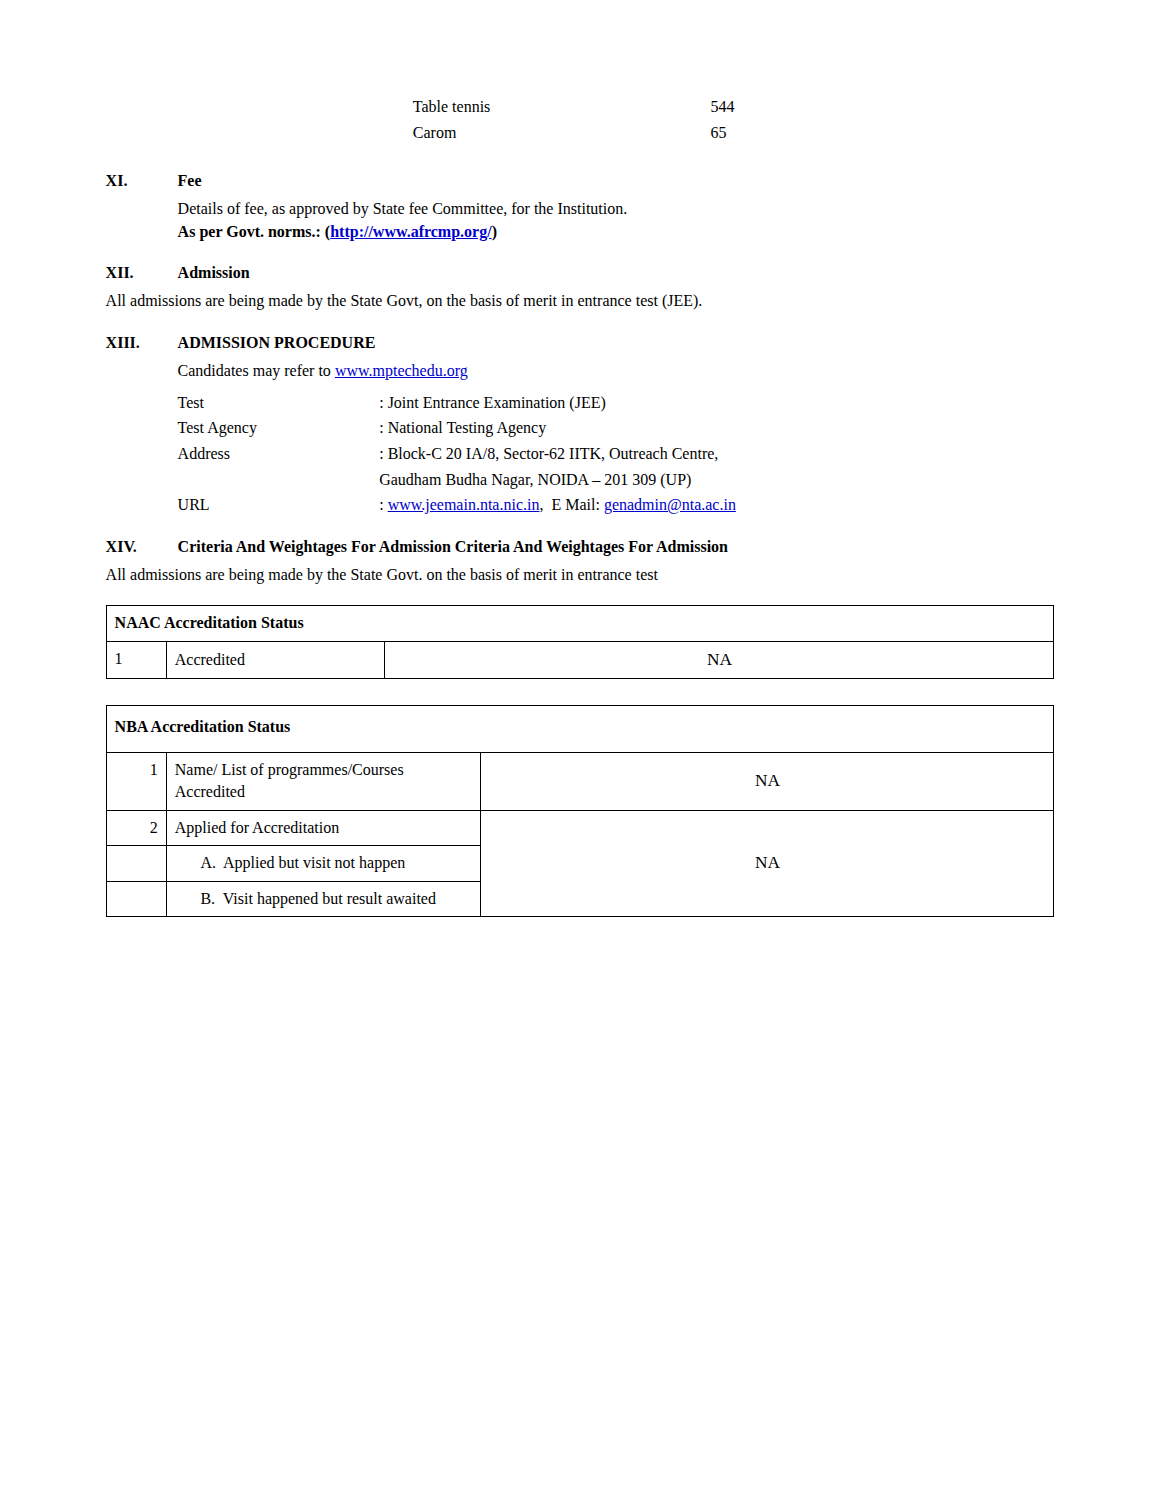Table tennis 544
Carom 65
XI. Fee
Details of fee, as approved by State fee Committee, for the Institution.
As per Govt. norms.: (http://www.afrcmp.org/)
XII. Admission
All admissions are being made by the State Govt, on the basis of merit in entrance test (JEE).
XIII. ADMISSION PROCEDURE
Candidates may refer to www.mptechedu.org
Test: Joint Entrance Examination (JEE)
Test Agency: National Testing Agency
Address: Block-C 20 IA/8, Sector-62 IITK, Outreach Centre,
Gaudham Budha Nagar, NOIDA – 201 309 (UP)
URL: www.jeemain.nta.nic.in, E Mail: genadmin@nta.ac.in
XIV. Criteria And Weightages For Admission Criteria And Weightages For Admission
All admissions are being made by the State Govt. on the basis of merit in entrance test
| NAAC Accreditation Status |
| 1 | Accredited | NA |
| NBA Accreditation Status |
| 1 | Name/ List of programmes/Courses Accredited | NA |
| 2 | Applied for Accreditation | NA |
| | A. Applied but visit not happen |
| | B. Visit happened but result awaited |